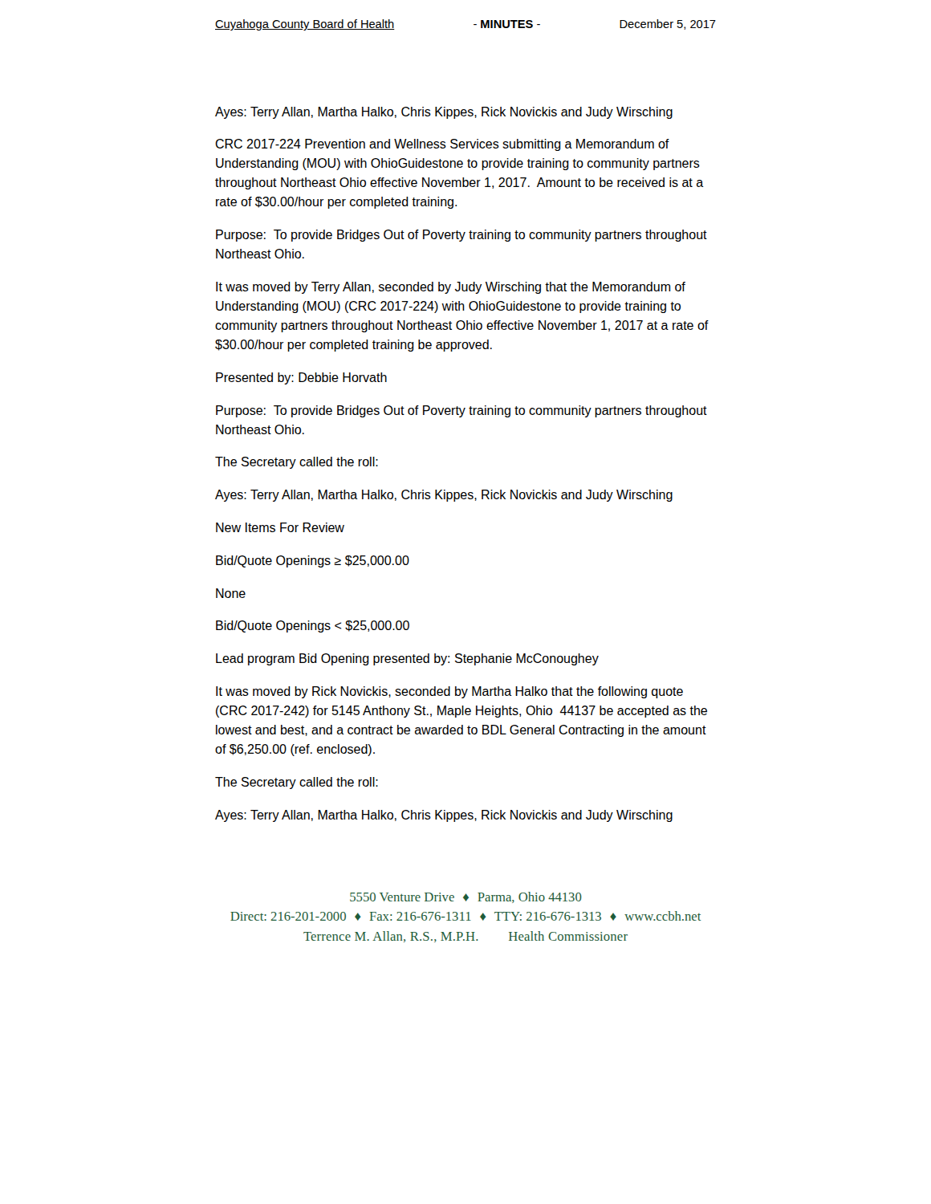Cuyahoga County Board of Health - MINUTES - December 5, 2017
Ayes: Terry Allan, Martha Halko, Chris Kippes, Rick Novickis and Judy Wirsching
CRC 2017-224 Prevention and Wellness Services submitting a Memorandum of Understanding (MOU) with OhioGuidestone to provide training to community partners throughout Northeast Ohio effective November 1, 2017. Amount to be received is at a rate of $30.00/hour per completed training.
Purpose: To provide Bridges Out of Poverty training to community partners throughout Northeast Ohio.
It was moved by Terry Allan, seconded by Judy Wirsching that the Memorandum of Understanding (MOU) (CRC 2017-224) with OhioGuidestone to provide training to community partners throughout Northeast Ohio effective November 1, 2017 at a rate of $30.00/hour per completed training be approved.
Presented by: Debbie Horvath
Purpose: To provide Bridges Out of Poverty training to community partners throughout Northeast Ohio.
The Secretary called the roll:
Ayes: Terry Allan, Martha Halko, Chris Kippes, Rick Novickis and Judy Wirsching
New Items For Review
Bid/Quote Openings ≥ $25,000.00
None
Bid/Quote Openings < $25,000.00
Lead program Bid Opening presented by: Stephanie McConoughey
It was moved by Rick Novickis, seconded by Martha Halko that the following quote (CRC 2017-242) for 5145 Anthony St., Maple Heights, Ohio 44137 be accepted as the lowest and best, and a contract be awarded to BDL General Contracting in the amount of $6,250.00 (ref. enclosed).
The Secretary called the roll:
Ayes: Terry Allan, Martha Halko, Chris Kippes, Rick Novickis and Judy Wirsching
5550 Venture Drive ♦ Parma, Ohio 44130
Direct: 216-201-2000 ♦ Fax: 216-676-1311 ♦ TTY: 216-676-1313 ♦ www.ccbh.net
Terrence M. Allan, R.S., M.P.H. Health Commissioner